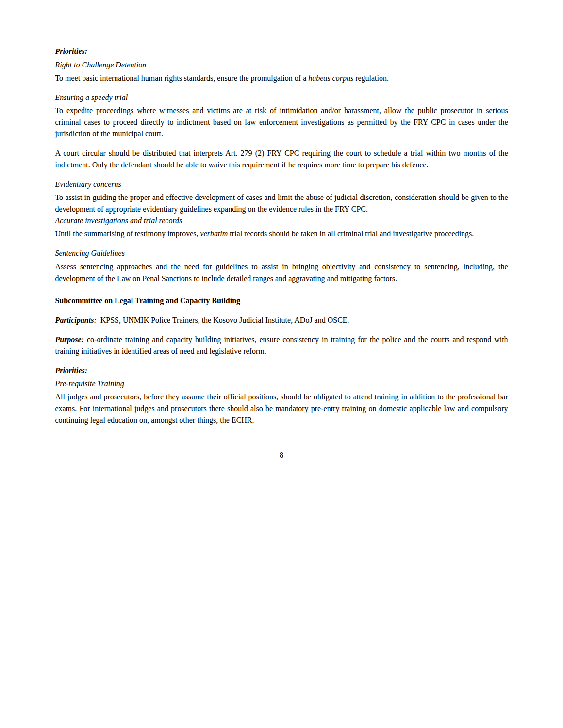Priorities:
Right to Challenge Detention
To meet basic international human rights standards, ensure the promulgation of a habeas corpus regulation.
Ensuring a speedy trial
To expedite proceedings where witnesses and victims are at risk of intimidation and/or harassment, allow the public prosecutor in serious criminal cases to proceed directly to indictment based on law enforcement investigations as permitted by the FRY CPC in cases under the jurisdiction of the municipal court.
A court circular should be distributed that interprets Art. 279 (2) FRY CPC requiring the court to schedule a trial within two months of the indictment. Only the defendant should be able to waive this requirement if he requires more time to prepare his defence.
Evidentiary concerns
To assist in guiding the proper and effective development of cases and limit the abuse of judicial discretion, consideration should be given to the development of appropriate evidentiary guidelines expanding on the evidence rules in the FRY CPC.
Accurate investigations and trial records
Until the summarising of testimony improves, verbatim trial records should be taken in all criminal trial and investigative proceedings.
Sentencing Guidelines
Assess sentencing approaches and the need for guidelines to assist in bringing objectivity and consistency to sentencing, including, the development of the Law on Penal Sanctions to include detailed ranges and aggravating and mitigating factors.
Subcommittee on Legal Training and Capacity Building
Participants: KPSS, UNMIK Police Trainers, the Kosovo Judicial Institute, ADoJ and OSCE.
Purpose: co-ordinate training and capacity building initiatives, ensure consistency in training for the police and the courts and respond with training initiatives in identified areas of need and legislative reform.
Priorities:
Pre-requisite Training
All judges and prosecutors, before they assume their official positions, should be obligated to attend training in addition to the professional bar exams. For international judges and prosecutors there should also be mandatory pre-entry training on domestic applicable law and compulsory continuing legal education on, amongst other things, the ECHR.
8